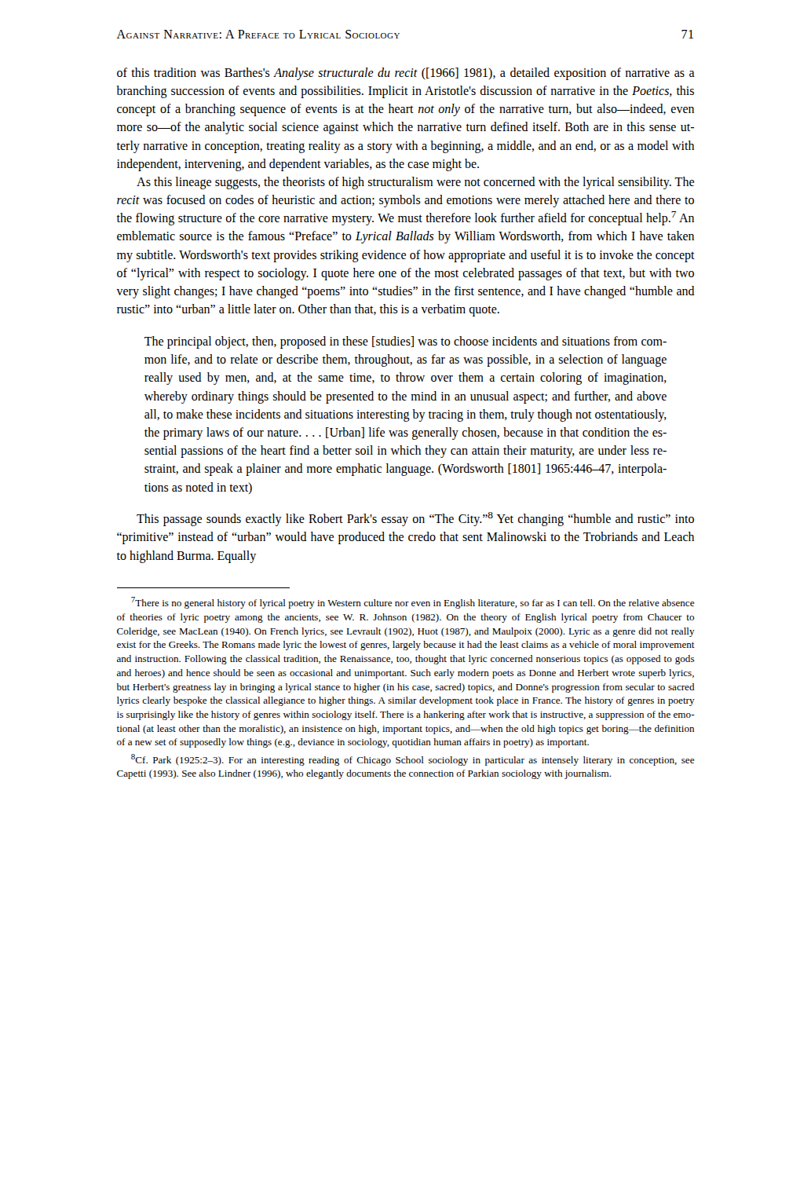Against Narrative: A Preface to Lyrical Sociology 71
of this tradition was Barthes's Analyse structurale du recit ([1966] 1981), a detailed exposition of narrative as a branching succession of events and possibilities. Implicit in Aristotle's discussion of narrative in the Poetics, this concept of a branching sequence of events is at the heart not only of the narrative turn, but also—indeed, even more so—of the analytic social science against which the narrative turn defined itself. Both are in this sense utterly narrative in conception, treating reality as a story with a beginning, a middle, and an end, or as a model with independent, intervening, and dependent variables, as the case might be.
As this lineage suggests, the theorists of high structuralism were not concerned with the lyrical sensibility. The recit was focused on codes of heuristic and action; symbols and emotions were merely attached here and there to the flowing structure of the core narrative mystery. We must therefore look further afield for conceptual help.7 An emblematic source is the famous “Preface” to Lyrical Ballads by William Wordsworth, from which I have taken my subtitle. Wordsworth's text provides striking evidence of how appropriate and useful it is to invoke the concept of “lyrical” with respect to sociology. I quote here one of the most celebrated passages of that text, but with two very slight changes; I have changed “poems” into “studies” in the first sentence, and I have changed “humble and rustic” into “urban” a little later on. Other than that, this is a verbatim quote.
The principal object, then, proposed in these [studies] was to choose incidents and situations from common life, and to relate or describe them, throughout, as far as was possible, in a selection of language really used by men, and, at the same time, to throw over them a certain coloring of imagination, whereby ordinary things should be presented to the mind in an unusual aspect; and further, and above all, to make these incidents and situations interesting by tracing in them, truly though not ostentatiously, the primary laws of our nature. . . . [Urban] life was generally chosen, because in that condition the essential passions of the heart find a better soil in which they can attain their maturity, are under less restraint, and speak a plainer and more emphatic language. (Wordsworth [1801] 1965:446–47, interpolations as noted in text)
This passage sounds exactly like Robert Park's essay on “The City.”8 Yet changing “humble and rustic” into “primitive” instead of “urban” would have produced the credo that sent Malinowski to the Trobriands and Leach to highland Burma. Equally
7There is no general history of lyrical poetry in Western culture nor even in English literature, so far as I can tell. On the relative absence of theories of lyric poetry among the ancients, see W. R. Johnson (1982). On the theory of English lyrical poetry from Chaucer to Coleridge, see MacLean (1940). On French lyrics, see Levrault (1902), Huot (1987), and Maulpoix (2000). Lyric as a genre did not really exist for the Greeks. The Romans made lyric the lowest of genres, largely because it had the least claims as a vehicle of moral improvement and instruction. Following the classical tradition, the Renaissance, too, thought that lyric concerned nonserious topics (as opposed to gods and heroes) and hence should be seen as occasional and unimportant. Such early modern poets as Donne and Herbert wrote superb lyrics, but Herbert's greatness lay in bringing a lyrical stance to higher (in his case, sacred) topics, and Donne's progression from secular to sacred lyrics clearly bespoke the classical allegiance to higher things. A similar development took place in France. The history of genres in poetry is surprisingly like the history of genres within sociology itself. There is a hankering after work that is instructive, a suppression of the emotional (at least other than the moralistic), an insistence on high, important topics, and—when the old high topics get boring—the definition of a new set of supposedly low things (e.g., deviance in sociology, quotidian human affairs in poetry) as important.
8Cf. Park (1925:2–3). For an interesting reading of Chicago School sociology in particular as intensely literary in conception, see Capetti (1993). See also Lindner (1996), who elegantly documents the connection of Parkian sociology with journalism.